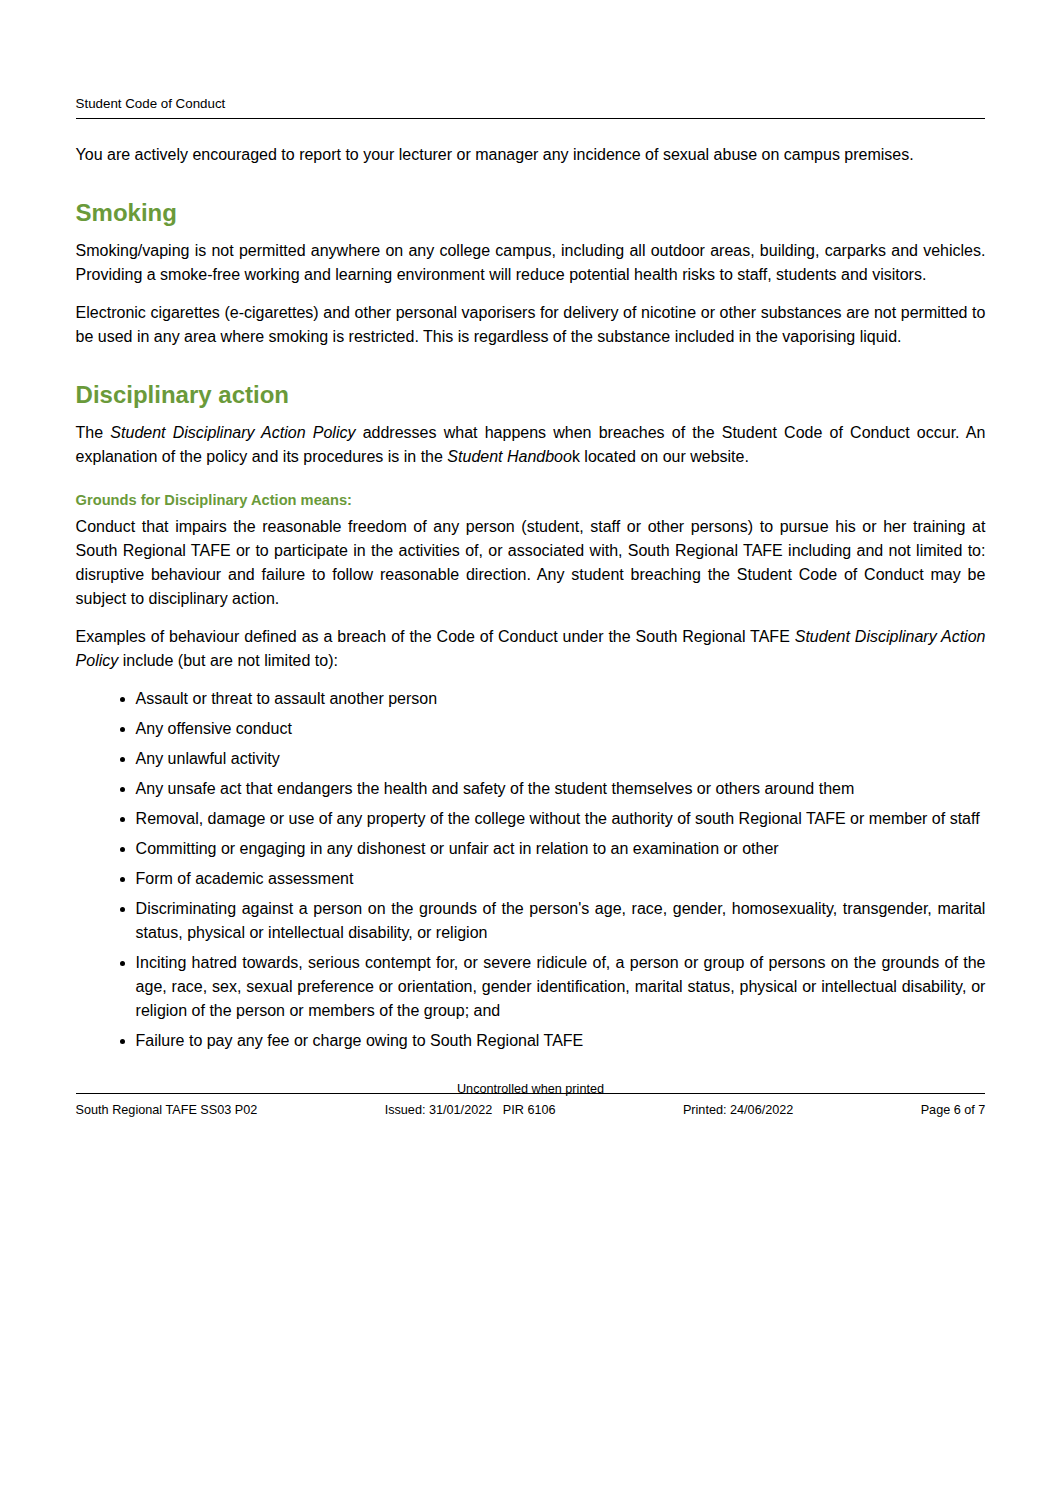Student Code of Conduct
You are actively encouraged to report to your lecturer or manager any incidence of sexual abuse on campus premises.
Smoking
Smoking/vaping is not permitted anywhere on any college campus, including all outdoor areas, building, carparks and vehicles. Providing a smoke-free working and learning environment will reduce potential health risks to staff, students and visitors.
Electronic cigarettes (e-cigarettes) and other personal vaporisers for delivery of nicotine or other substances are not permitted to be used in any area where smoking is restricted. This is regardless of the substance included in the vaporising liquid.
Disciplinary action
The Student Disciplinary Action Policy addresses what happens when breaches of the Student Code of Conduct occur. An explanation of the policy and its procedures is in the Student Handbook located on our website.
Grounds for Disciplinary Action means:
Conduct that impairs the reasonable freedom of any person (student, staff or other persons) to pursue his or her training at South Regional TAFE or to participate in the activities of, or associated with, South Regional TAFE including and not limited to: disruptive behaviour and failure to follow reasonable direction. Any student breaching the Student Code of Conduct may be subject to disciplinary action.
Examples of behaviour defined as a breach of the Code of Conduct under the South Regional TAFE Student Disciplinary Action Policy include (but are not limited to):
Assault or threat to assault another person
Any offensive conduct
Any unlawful activity
Any unsafe act that endangers the health and safety of the student themselves or others around them
Removal, damage or use of any property of the college without the authority of south Regional TAFE or member of staff
Committing or engaging in any dishonest or unfair act in relation to an examination or other
Form of academic assessment
Discriminating against a person on the grounds of the person's age, race, gender, homosexuality, transgender, marital status, physical or intellectual disability, or religion
Inciting hatred towards, serious contempt for, or severe ridicule of, a person or group of persons on the grounds of the age, race, sex, sexual preference or orientation, gender identification, marital status, physical or intellectual disability, or religion of the person or members of the group; and
Failure to pay any fee or charge owing to South Regional TAFE
Uncontrolled when printed
South Regional TAFE SS03 P02 Issued: 31/01/2022 PIR 6106 Printed: 24/06/2022 Page 6 of 7